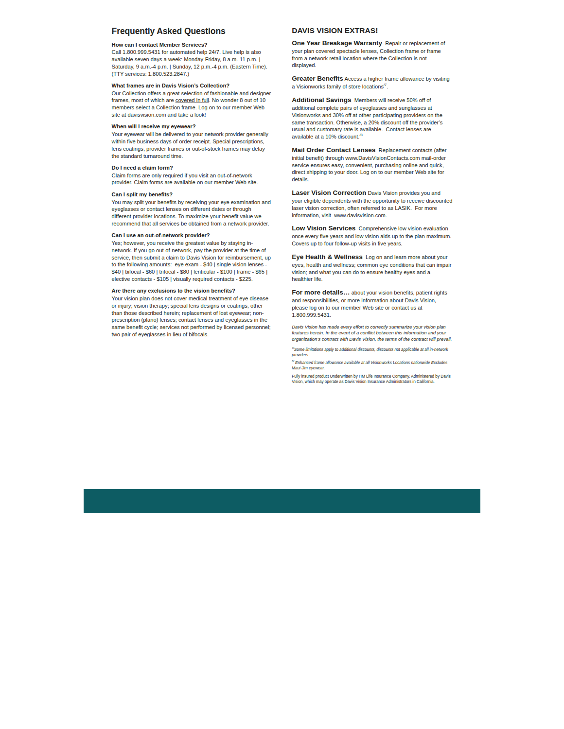Frequently Asked Questions
How can I contact Member Services?
Call 1.800.999.5431 for automated help 24/7. Live help is also available seven days a week: Monday-Friday, 8 a.m.-11 p.m. | Saturday, 9 a.m.-4 p.m. | Sunday, 12 p.m.-4 p.m. (Eastern Time). (TTY services: 1.800.523.2847.)
What frames are in Davis Vision’s Collection?
Our Collection offers a great selection of fashionable and designer frames, most of which are covered in full. No wonder 8 out of 10 members select a Collection frame. Log on to our member Web site at davisvision.com and take a look!
When will I receive my eyewear?
Your eyewear will be delivered to your network provider generally within five business days of order receipt. Special prescriptions, lens coatings, provider frames or out-of-stock frames may delay the standard turnaround time.
Do I need a claim form?
Claim forms are only required if you visit an out-of-network provider. Claim forms are available on our member Web site.
Can I split my benefits?
You may split your benefits by receiving your eye examination and eyeglasses or contact lenses on different dates or through different provider locations. To maximize your benefit value we recommend that all services be obtained from a network provider.
Can I use an out-of-network provider?
Yes; however, you receive the greatest value by staying in-network. If you go out-of-network, pay the provider at the time of service, then submit a claim to Davis Vision for reimbursement, up to the following amounts: eye exam - $40 | single vision lenses - $40 | bifocal - $60 | trifocal - $80 | lenticular - $100 | frame - $65 | elective contacts - $105 | visually required contacts - $225.
Are there any exclusions to the vision benefits?
Your vision plan does not cover medical treatment of eye disease or injury; vision therapy; special lens designs or coatings, other than those described herein; replacement of lost eyewear; non-prescription (plano) lenses; contact lenses and eyeglasses in the same benefit cycle; services not performed by licensed personnel; two pair of eyeglasses in lieu of bifocals.
DAVIS VISION EXTRAS!
One Year Breakage Warranty Repair or replacement of your plan covered spectacle lenses, Collection frame or frame from a network retail location where the Collection is not displayed.
Greater Benefits Access a higher frame allowance by visiting a Visionworks family of store locations/7.
Additional Savings Members will receive 50% off of additional complete pairs of eyeglasses and sunglasses at Visionworks and 30% off at other participating providers on the same transaction. Otherwise, a 20% discount off the provider’s usual and customary rate is available. Contact lenses are available at a 10% discount./8
Mail Order Contact Lenses Replacement contacts (after initial benefit) through www.DavisVisionContacts.com mail-order service ensures easy, convenient, purchasing online and quick, direct shipping to your door. Log on to our member Web site for details.
Laser Vision Correction Davis Vision provides you and your eligible dependents with the opportunity to receive discounted laser vision correction, often referred to as LASIK. For more information, visit www.davisvision.com.
Low Vision Services Comprehensive low vision evaluation once every five years and low vision aids up to the plan maximum. Covers up to four follow-up visits in five years.
Eye Health & Wellness Log on and learn more about your eyes, health and wellness; common eye conditions that can impair vision; and what you can do to ensure healthy eyes and a healthier life.
For more details… about your vision benefits, patient rights and responsibilities, or more information about Davis Vision, please log on to our member Web site or contact us at 1.800.999.5431.
Davis Vision has made every effort to correctly summarize your vision plan features herein. In the event of a conflict between this information and your organization’s contract with Davis Vision, the terms of the contract will prevail.
7/Some limitations apply to additional discounts, discounts not applicable at all in-network providers.
8/ Enhanced frame allowance available at all Visionworks Locations nationwide Excludes Maui Jim eyewear.
Fully insured product Underwritten by HM Life Insurance Company. Administered by Davis Vision, which may operate as Davis Vision Insurance Administrators in California.